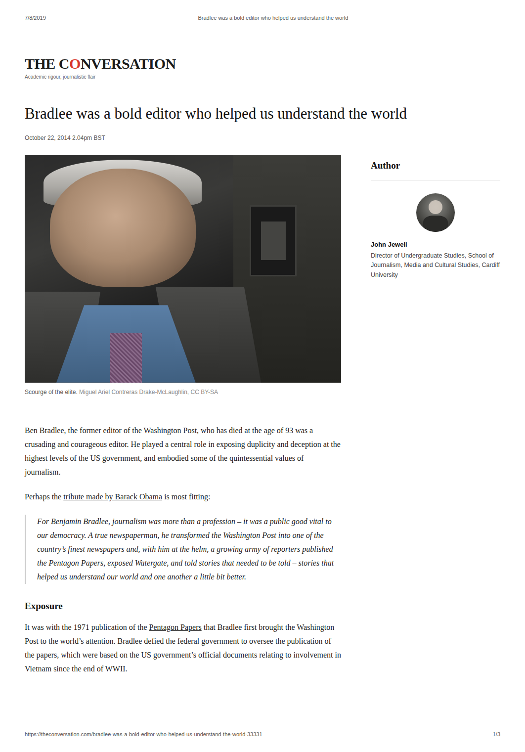7/8/2019 Bradlee was a bold editor who helped us understand the world
THE CONVERSATION
Academic rigour, journalistic flair
Bradlee was a bold editor who helped us understand the world
October 22, 2014 2.04pm BST
Scourge of the elite. Miguel Ariel Contreras Drake-McLaughlin, CC BY-SA
Ben Bradlee, the former editor of the Washington Post, who has died at the age of 93 was a crusading and courageous editor. He played a central role in exposing duplicity and deception at the highest levels of the US government, and embodied some of the quintessential values of journalism.
Perhaps the tribute made by Barack Obama is most fitting:
For Benjamin Bradlee, journalism was more than a profession – it was a public good vital to our democracy. A true newspaperman, he transformed the Washington Post into one of the country’s finest newspapers and, with him at the helm, a growing army of reporters published the Pentagon Papers, exposed Watergate, and told stories that needed to be told – stories that helped us understand our world and one another a little bit better.
Exposure
It was with the 1971 publication of the Pentagon Papers that Bradlee first brought the Washington Post to the world’s attention. Bradlee defied the federal government to oversee the publication of the papers, which were based on the US government’s official documents relating to involvement in Vietnam since the end of WWII.
Author
John Jewell
Director of Undergraduate Studies, School of Journalism, Media and Cultural Studies, Cardiff University
https://theconversation.com/bradlee-was-a-bold-editor-who-helped-us-understand-the-world-33331 1/3